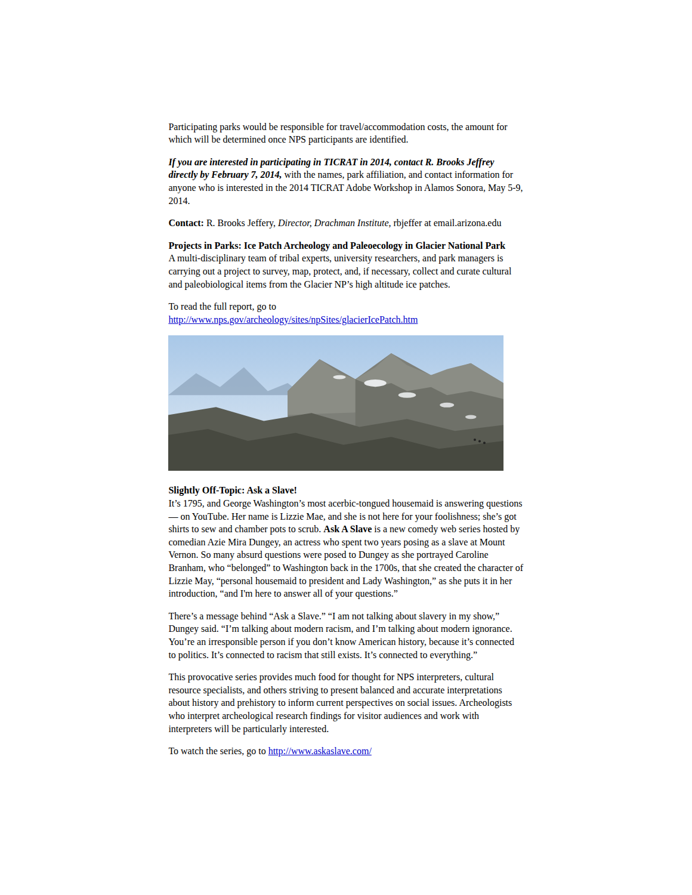Participating parks would be responsible for travel/accommodation costs, the amount for which will be determined once NPS participants are identified.
If you are interested in participating in TICRAT in 2014, contact R. Brooks Jeffrey directly by February 7, 2014, with the names, park affiliation, and contact information for anyone who is interested in the 2014 TICRAT Adobe Workshop in Alamos Sonora, May 5-9, 2014.
Contact: R. Brooks Jeffery, Director, Drachman Institute, rbjeffer at email.arizona.edu
Projects in Parks: Ice Patch Archeology and Paleoecology in Glacier National Park
A multi-disciplinary team of tribal experts, university researchers, and park managers is carrying out a project to survey, map, protect, and, if necessary, collect and curate cultural and paleobiological items from the Glacier NP’s high altitude ice patches.
To read the full report, go to http://www.nps.gov/archeology/sites/npSites/glacierIcePatch.htm
Slightly Off-Topic: Ask a Slave!
It’s 1795, and George Washington’s most acerbic-tongued housemaid is answering questions — on YouTube. Her name is Lizzie Mae, and she is not here for your foolishness; she’s got shirts to sew and chamber pots to scrub. Ask A Slave is a new comedy web series hosted by comedian Azie Mira Dungey, an actress who spent two years posing as a slave at Mount Vernon. So many absurd questions were posed to Dungey as she portrayed Caroline Branham, who “belonged” to Washington back in the 1700s, that she created the character of Lizzie May, “personal housemaid to president and Lady Washington,” as she puts it in her introduction, “and I'm here to answer all of your questions.”
There’s a message behind “Ask a Slave.” “I am not talking about slavery in my show,” Dungey said. “I’m talking about modern racism, and I’m talking about modern ignorance. You’re an irresponsible person if you don’t know American history, because it’s connected to politics. It’s connected to racism that still exists. It’s connected to everything.”
This provocative series provides much food for thought for NPS interpreters, cultural resource specialists, and others striving to present balanced and accurate interpretations about history and prehistory to inform current perspectives on social issues. Archeologists who interpret archeological research findings for visitor audiences and work with interpreters will be particularly interested.
To watch the series, go to http://www.askaslave.com/